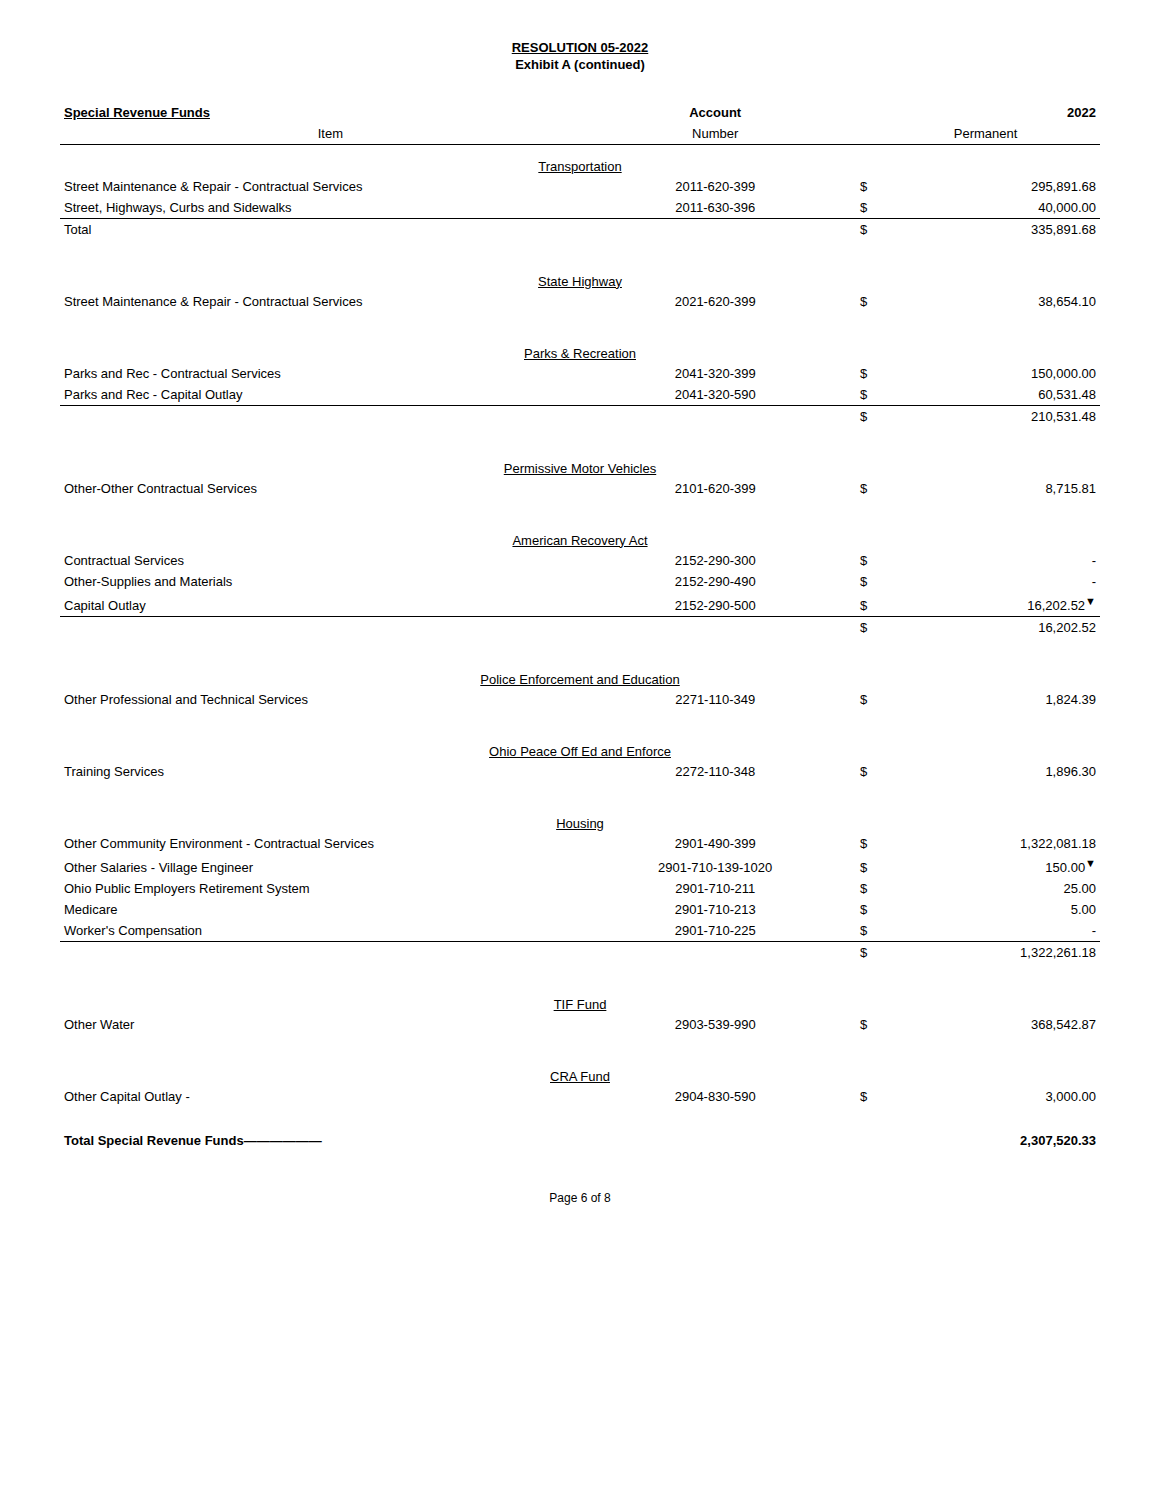RESOLUTION 05-2022
Exhibit A (continued)
| Special Revenue Funds | Account | | 2022 |
| --- | --- | --- | --- |
| Item | Number | | Permanent |
| Transportation |
| Street Maintenance & Repair - Contractual Services | 2011-620-399 | $ | 295,891.68 |
| Street, Highways, Curbs and Sidewalks | 2011-630-396 | $ | 40,000.00 |
| Total | | $ | 335,891.68 |
| State Highway |
| Street Maintenance & Repair - Contractual Services | 2021-620-399 | $ | 38,654.10 |
| Parks & Recreation |
| Parks and Rec - Contractual Services | 2041-320-399 | $ | 150,000.00 |
| Parks and Rec - Capital Outlay | 2041-320-590 | $ | 60,531.48 |
| | | $ | 210,531.48 |
| Permissive Motor Vehicles |
| Other-Other Contractual Services | 2101-620-399 | $ | 8,715.81 |
| American Recovery Act |
| Contractual Services | 2152-290-300 | $ | - |
| Other-Supplies and Materials | 2152-290-490 | $ | - |
| Capital Outlay | 2152-290-500 | $ | 16,202.52 ▼ |
| | | $ | 16,202.52 |
| Police Enforcement and Education |
| Other Professional and Technical Services | 2271-110-349 | $ | 1,824.39 |
| Ohio Peace Off Ed and Enforce |
| Training Services | 2272-110-348 | $ | 1,896.30 |
| Housing |
| Other Community Environment - Contractual Services | 2901-490-399 | $ | 1,322,081.18 |
| Other Salaries - Village Engineer | 2901-710-139-1020 | $ | 150.00 ▼ |
| Ohio Public Employers Retirement System | 2901-710-211 | $ | 25.00 |
| Medicare | 2901-710-213 | $ | 5.00 |
| Worker's Compensation | 2901-710-225 | $ | - |
| | | $ | 1,322,261.18 |
| TIF Fund |
| Other Water | 2903-539-990 | $ | 368,542.87 |
| CRA Fund |
| Other Capital Outlay - | 2904-830-590 | $ | 3,000.00 |
| Total Special Revenue Funds—————— | | | 2,307,520.33 |
Page 6 of 8